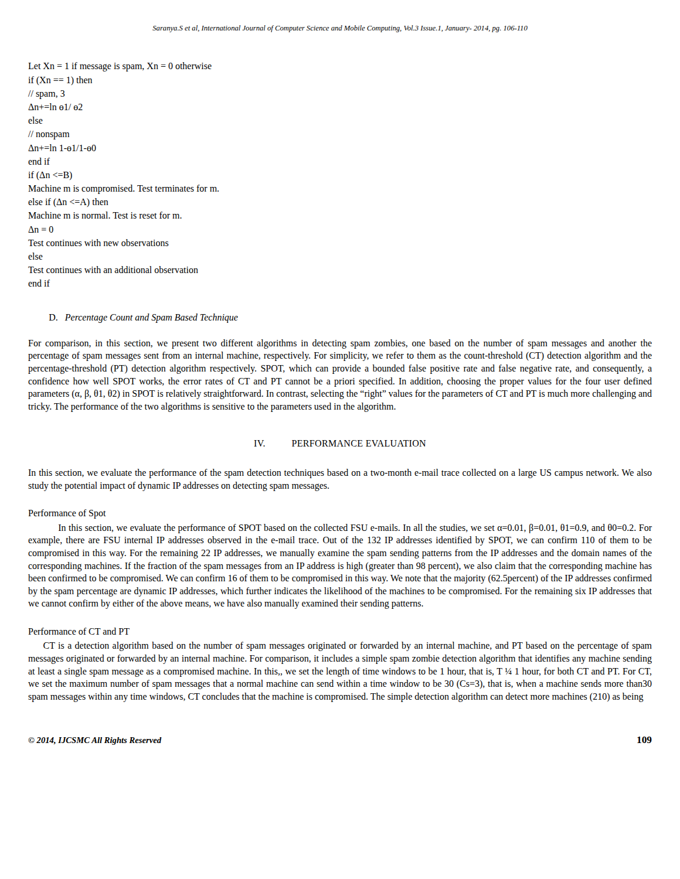Saranya.S et al, International Journal of Computer Science and Mobile Computing, Vol.3 Issue.1, January- 2014, pg. 106-110
Let Xn = 1 if message is spam, Xn = 0 otherwise
if (Xn == 1) then
// spam, 3
Δn+=ln ө1/ ө2
else
// nonspam
Δn+=ln 1-ө1/1-ө0
end if
if (Δn <=B)
Machine m is compromised. Test terminates for m.
else if (Δn <=A) then
Machine m is normal. Test is reset for m.
Δn = 0
Test continues with new observations
else
Test continues with an additional observation
end if
D. Percentage Count and Spam Based Technique
For comparison, in this section, we present two different algorithms in detecting spam zombies, one based on the number of spam messages and another the percentage of spam messages sent from an internal machine, respectively. For simplicity, we refer to them as the count-threshold (CT) detection algorithm and the percentage-threshold (PT) detection algorithm respectively. SPOT, which can provide a bounded false positive rate and false negative rate, and consequently, a confidence how well SPOT works, the error rates of CT and PT cannot be a priori specified. In addition, choosing the proper values for the four user defined parameters (α, β, θ1, θ2) in SPOT is relatively straightforward. In contrast, selecting the “right” values for the parameters of CT and PT is much more challenging and tricky. The performance of the two algorithms is sensitive to the parameters used in the algorithm.
IV. PERFORMANCE EVALUATION
In this section, we evaluate the performance of the spam detection techniques based on a two-month e-mail trace collected on a large US campus network. We also study the potential impact of dynamic IP addresses on detecting spam messages.
Performance of Spot
In this section, we evaluate the performance of SPOT based on the collected FSU e-mails. In all the studies, we set α=0.01, β=0.01, θ1=0.9, and θ0=0.2. For example, there are FSU internal IP addresses observed in the e-mail trace. Out of the 132 IP addresses identified by SPOT, we can confirm 110 of them to be compromised in this way. For the remaining 22 IP addresses, we manually examine the spam sending patterns from the IP addresses and the domain names of the corresponding machines. If the fraction of the spam messages from an IP address is high (greater than 98 percent), we also claim that the corresponding machine has been confirmed to be compromised. We can confirm 16 of them to be compromised in this way. We note that the majority (62.5percent) of the IP addresses confirmed by the spam percentage are dynamic IP addresses, which further indicates the likelihood of the machines to be compromised. For the remaining six IP addresses that we cannot confirm by either of the above means, we have also manually examined their sending patterns.
Performance of CT and PT
CT is a detection algorithm based on the number of spam messages originated or forwarded by an internal machine, and PT based on the percentage of spam messages originated or forwarded by an internal machine. For comparison, it includes a simple spam zombie detection algorithm that identifies any machine sending at least a single spam message as a compromised machine. In this,, we set the length of time windows to be 1 hour, that is, T ¼ 1 hour, for both CT and PT. For CT, we set the maximum number of spam messages that a normal machine can send within a time window to be 30 (Cs=3), that is, when a machine sends more than30 spam messages within any time windows, CT concludes that the machine is compromised. The simple detection algorithm can detect more machines (210) as being
© 2014, IJCSMC All Rights Reserved 109